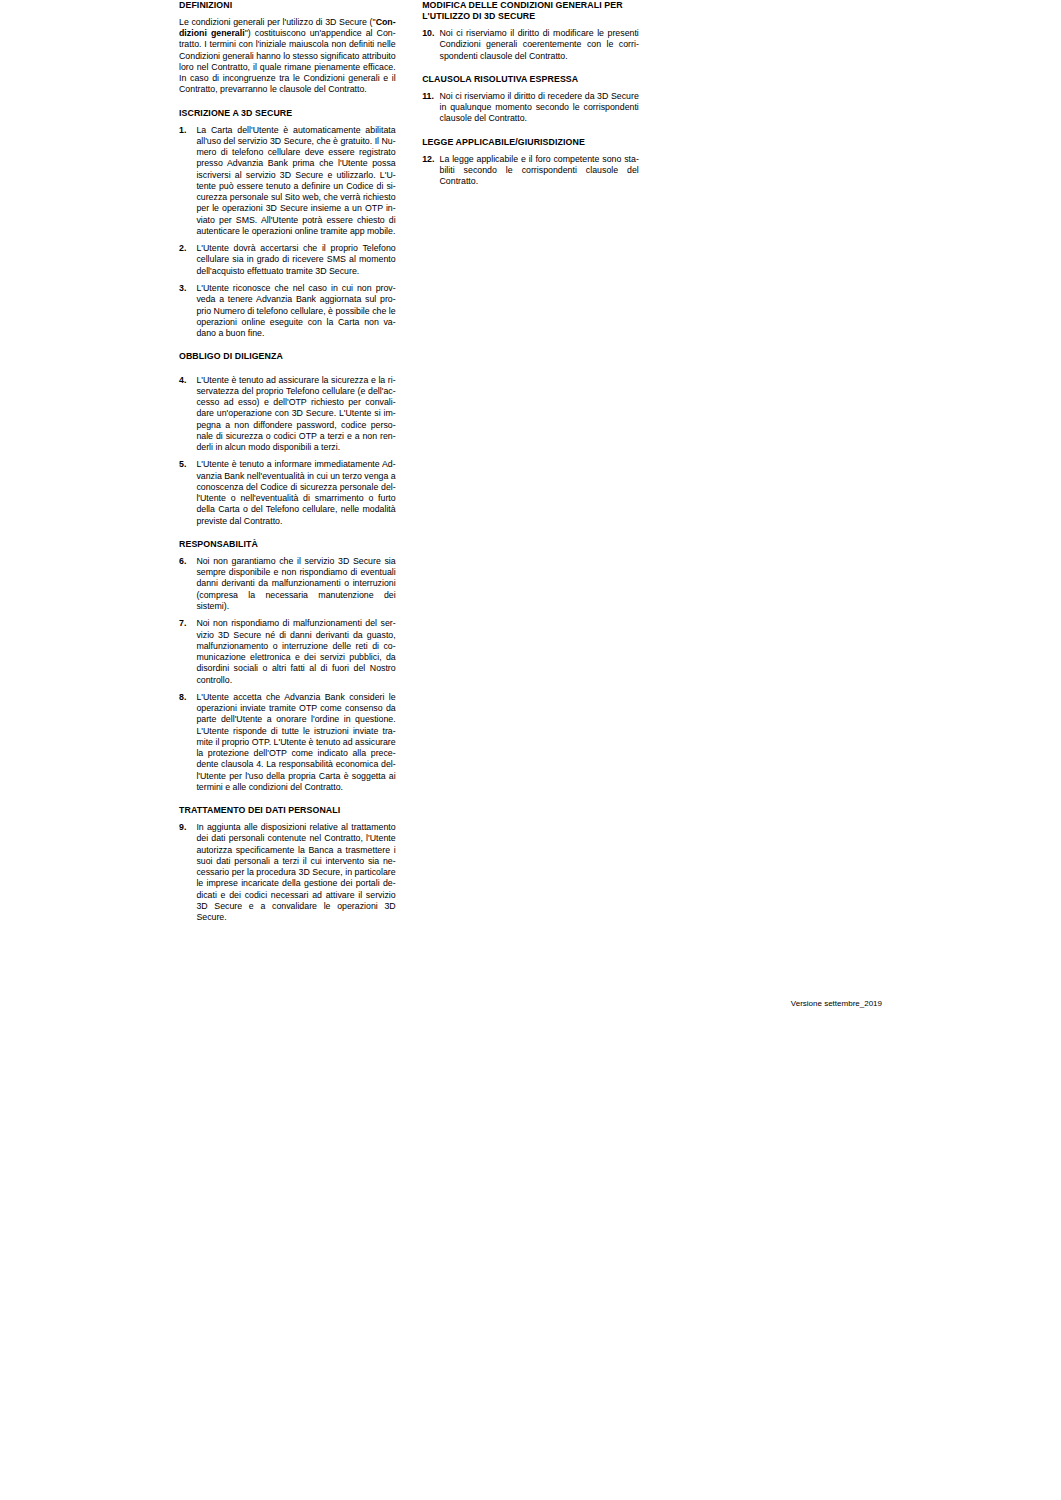Definizioni
Le condizioni generali per l'utilizzo di 3D Secure ("Condizioni generali") costituiscono un'appendice al Contratto. I termini con l'iniziale maiuscola non definiti nelle Condizioni generali hanno lo stesso significato attribuito loro nel Contratto, il quale rimane pienamente efficace. In caso di incongruenze tra le Condizioni generali e il Contratto, prevarranno le clausole del Contratto.
Iscrizione a 3D Secure
1. La Carta dell'Utente è automaticamente abilitata all'uso del servizio 3D Secure, che è gratuito. Il Numero di telefono cellulare deve essere registrato presso Advanzia Bank prima che l'Utente possa iscriversi al servizio 3D Secure e utilizzarlo. L'Utente può essere tenuto a definire un Codice di sicurezza personale sul Sito web, che verrà richiesto per le operazioni 3D Secure insieme a un OTP inviato per SMS. All'Utente potrà essere chiesto di autenticare le operazioni online tramite app mobile.
2. L'Utente dovrà accertarsi che il proprio Telefono cellulare sia in grado di ricevere SMS al momento dell'acquisto effettuato tramite 3D Secure.
3. L'Utente riconosce che nel caso in cui non provveda a tenere Advanzia Bank aggiornata sul proprio Numero di telefono cellulare, è possibile che le operazioni online eseguite con la Carta non vadano a buon fine.
Obbligo di diligenza
4. L'Utente è tenuto ad assicurare la sicurezza e la riservatezza del proprio Telefono cellulare (e dell'accesso ad esso) e dell'OTP richiesto per convalidare un'operazione con 3D Secure. L'Utente si impegna a non diffondere password, codice personale di sicurezza o codici OTP a terzi e a non renderli in alcun modo disponibili a terzi.
5. L'Utente è tenuto a informare immediatamente Advanzia Bank nell'eventualità in cui un terzo venga a conoscenza del Codice di sicurezza personale dell'Utente o nell'eventualità di smarrimento o furto della Carta o del Telefono cellulare, nelle modalità previste dal Contratto.
Responsabilità
6. Noi non garantiamo che il servizio 3D Secure sia sempre disponibile e non rispondiamo di eventuali danni derivanti da malfunzionamenti o interruzioni (compresa la necessaria manutenzione dei sistemi).
7. Noi non rispondiamo di malfunzionamenti del servizio 3D Secure né di danni derivanti da guasto, malfunzionamento o interruzione delle reti di comunicazione elettronica e dei servizi pubblici, da disordini sociali o altri fatti al di fuori del Nostro controllo.
8. L'Utente accetta che Advanzia Bank consideri le operazioni inviate tramite OTP come consenso da parte dell'Utente a onorare l'ordine in questione. L'Utente risponde di tutte le istruzioni inviate tramite il proprio OTP. L'Utente è tenuto ad assicurare la protezione dell'OTP come indicato alla precedente clausola 4. La responsabilità economica dell'Utente per l'uso della propria Carta è soggetta ai termini e alle condizioni del Contratto.
Trattamento dei dati personali
9. In aggiunta alle disposizioni relative al trattamento dei dati personali contenute nel Contratto, l'Utente autorizza specificamente la Banca a trasmettere i suoi dati personali a terzi il cui intervento sia necessario per la procedura 3D Secure, in particolare le imprese incaricate della gestione dei portali dedicati e dei codici necessari ad attivare il servizio 3D Secure e a convalidare le operazioni 3D Secure.
Modifica delle condizioni generali per l'utilizzo di 3D Secure
10. Noi ci riserviamo il diritto di modificare le presenti Condizioni generali coerentemente con le corrispondenti clausole del Contratto.
Clausola risolutiva espressa
11. Noi ci riserviamo il diritto di recedere da 3D Secure in qualunque momento secondo le corrispondenti clausole del Contratto.
Legge applicabile/Giurisdizione
12. La legge applicabile e il foro competente sono stabiliti secondo le corrispondenti clausole del Contratto.
Versione settembre_2019